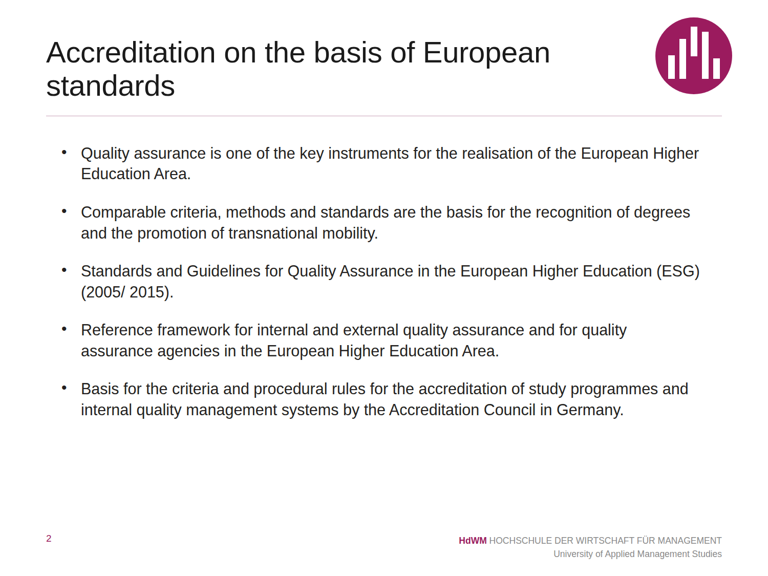Accreditation on the basis of European standards
Quality assurance is one of the key instruments for the realisation of the European Higher Education Area.
Comparable criteria, methods and standards are the basis for the recognition of degrees and the promotion of transnational mobility.
Standards and Guidelines for Quality Assurance in the European Higher Education (ESG) (2005/ 2015).
Reference framework for internal and external quality assurance and for quality assurance agencies in the European Higher Education Area.
Basis for the criteria and procedural rules for the accreditation of study programmes and internal quality management systems by the Accreditation Council in Germany.
2
HdWM HOCHSCHULE DER WIRTSCHAFT FÜR MANAGEMENT
University of Applied Management Studies